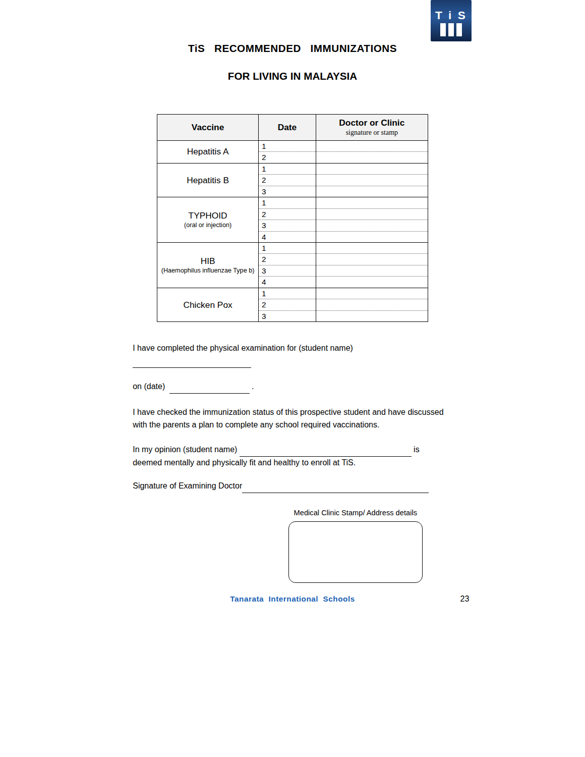T i S
TiS RECOMMENDED IMMUNIZATIONS
FOR LIVING IN MALAYSIA
| Vaccine | Date | Doctor or Clinic signature or stamp |
| --- | --- | --- |
| Hepatitis A | / 1 / / 2 / | |
| Hepatitis B | / 1 / / 2 / / 3 / | |
| TYPHOID (oral or injection) | / 1 / / 2 / / 3 / / 4 / | |
| HIB (Haemophilus influenzae Type b) | / 1 / / 2 / / 3 / / 4 / | |
| Chicken Pox | / 1 / / 2 / / 3 / | |
I have completed the physical examination for (student name)
on (date) .
I have checked the immunization status of this prospective student and have discussed with the parents a plan to complete any school required vaccinations.
In my opinion (student name) is
deemed mentally and physically fit and healthy to enroll at TiS.
Signature of Examining Doctor
Medical Clinic Stamp/ Address details
Tanarata International Schools 23